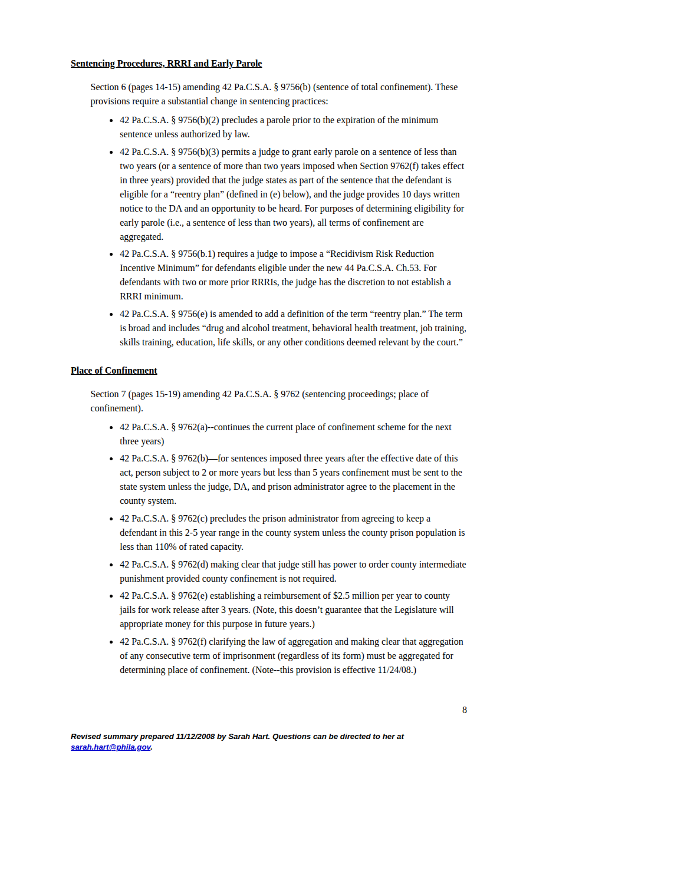Sentencing Procedures, RRRI and Early Parole
Section 6 (pages 14-15) amending 42 Pa.C.S.A. § 9756(b) (sentence of total confinement). These provisions require a substantial change in sentencing practices:
42 Pa.C.S.A. § 9756(b)(2) precludes a parole prior to the expiration of the minimum sentence unless authorized by law.
42 Pa.C.S.A. § 9756(b)(3) permits a judge to grant early parole on a sentence of less than two years (or a sentence of more than two years imposed when Section 9762(f) takes effect in three years) provided that the judge states as part of the sentence that the defendant is eligible for a “reentry plan” (defined in (e) below), and the judge provides 10 days written notice to the DA and an opportunity to be heard. For purposes of determining eligibility for early parole (i.e., a sentence of less than two years), all terms of confinement are aggregated.
42 Pa.C.S.A. § 9756(b.1) requires a judge to impose a “Recidivism Risk Reduction Incentive Minimum” for defendants eligible under the new 44 Pa.C.S.A. Ch.53. For defendants with two or more prior RRRIs, the judge has the discretion to not establish a RRRI minimum.
42 Pa.C.S.A. § 9756(e) is amended to add a definition of the term “reentry plan.” The term is broad and includes “drug and alcohol treatment, behavioral health treatment, job training, skills training, education, life skills, or any other conditions deemed relevant by the court.”
Place of Confinement
Section 7 (pages 15-19) amending 42 Pa.C.S.A. § 9762 (sentencing proceedings; place of confinement).
42 Pa.C.S.A. § 9762(a)--continues the current place of confinement scheme for the next three years)
42 Pa.C.S.A. § 9762(b)—for sentences imposed three years after the effective date of this act, person subject to 2 or more years but less than 5 years confinement must be sent to the state system unless the judge, DA, and prison administrator agree to the placement in the county system.
42 Pa.C.S.A. § 9762(c) precludes the prison administrator from agreeing to keep a defendant in this 2-5 year range in the county system unless the county prison population is less than 110% of rated capacity.
42 Pa.C.S.A. § 9762(d) making clear that judge still has power to order county intermediate punishment provided county confinement is not required.
42 Pa.C.S.A. § 9762(e) establishing a reimbursement of $2.5 million per year to county jails for work release after 3 years. (Note, this doesn’t guarantee that the Legislature will appropriate money for this purpose in future years.)
42 Pa.C.S.A. § 9762(f) clarifying the law of aggregation and making clear that aggregation of any consecutive term of imprisonment (regardless of its form) must be aggregated for determining place of confinement. (Note--this provision is effective 11/24/08.)
8
Revised summary prepared 11/12/2008 by Sarah Hart. Questions can be directed to her at sarah.hart@phila.gov.